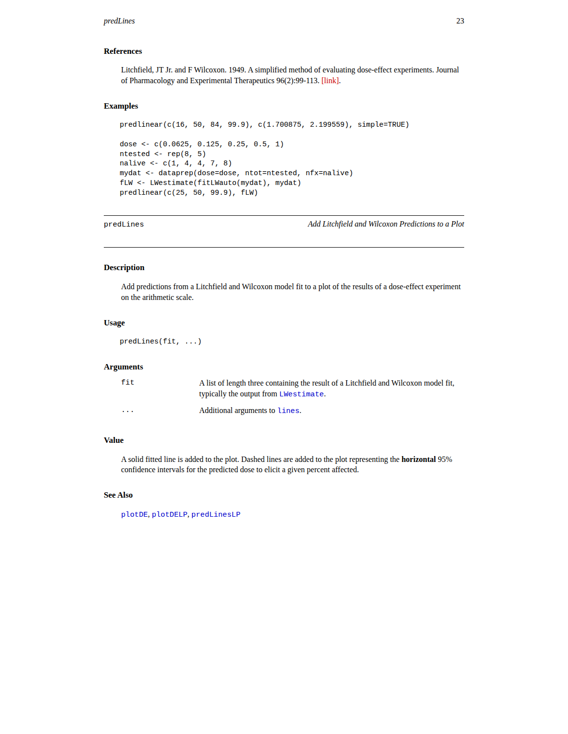predLines 23
References
Litchfield, JT Jr. and F Wilcoxon. 1949. A simplified method of evaluating dose-effect experiments. Journal of Pharmacology and Experimental Therapeutics 96(2):99-113. [link].
Examples
predlinear(c(16, 50, 84, 99.9), c(1.700875, 2.199559), simple=TRUE)

dose <- c(0.0625, 0.125, 0.25, 0.5, 1)
ntested <- rep(8, 5)
nalive <- c(1, 4, 4, 7, 8)
mydat <- dataprep(dose=dose, ntot=ntested, nfx=nalive)
fLW <- LWestimate(fitLWauto(mydat), mydat)
predlinear(c(25, 50, 99.9), fLW)
predLines Add Litchfield and Wilcoxon Predictions to a Plot
Description
Add predictions from a Litchfield and Wilcoxon model fit to a plot of the results of a dose-effect experiment on the arithmetic scale.
Usage
predLines(fit, ...)
Arguments
| fit | A list of length three containing the result of a Litchfield and Wilcoxon model fit, typically the output from LWestimate . |
| ... | Additional arguments to lines . |
Value
A solid fitted line is added to the plot. Dashed lines are added to the plot representing the horizontal 95% confidence intervals for the predicted dose to elicit a given percent affected.
See Also
plotDE, plotDELP, predLinesLP